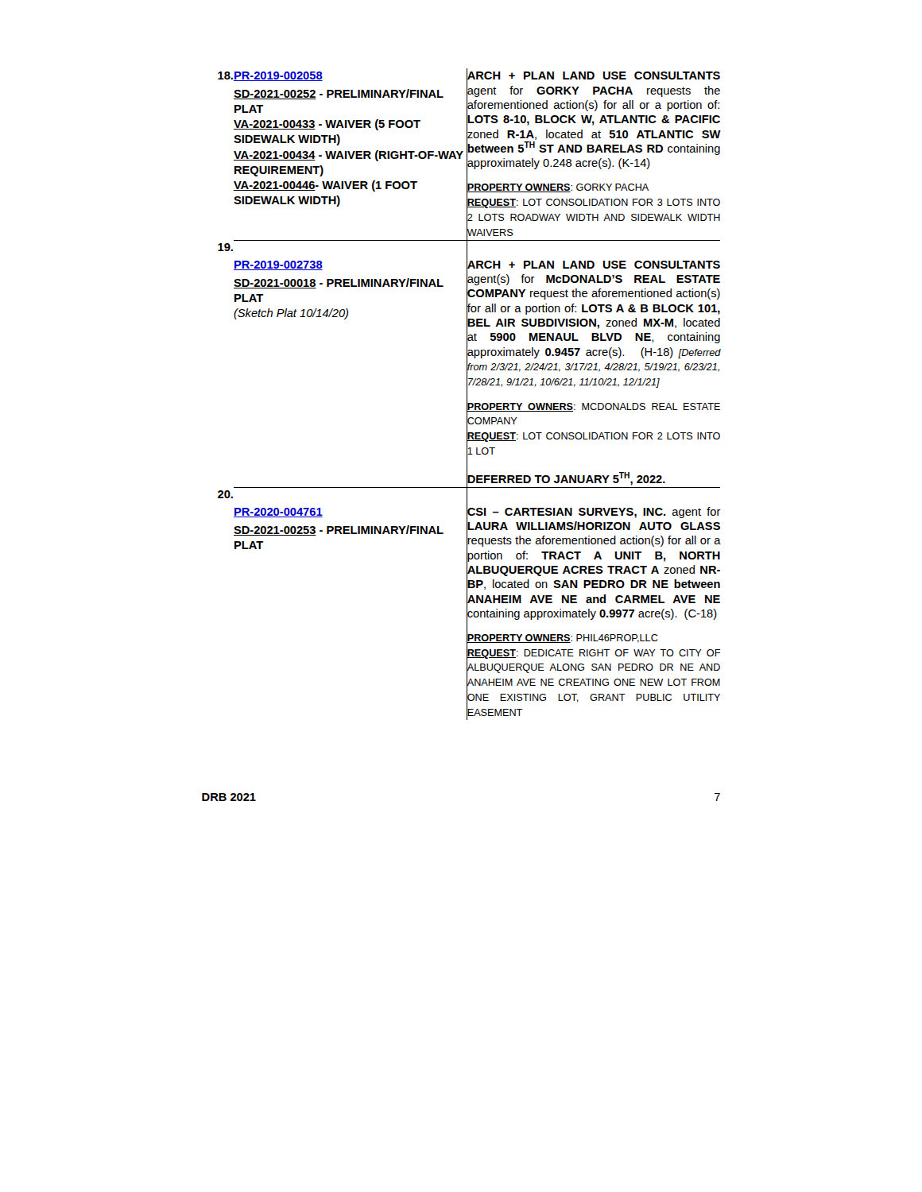| 18. | PR-2019-002058 SD-2021-00252 - PRELIMINARY/FINAL PLAT VA-2021-00433 - WAIVER (5 FOOT SIDEWALK WIDTH) VA-2021-00434 - WAIVER (RIGHT-OF-WAY REQUIREMENT) VA-2021-00446 - WAIVER (1 FOOT SIDEWALK WIDTH) | ARCH + PLAN LAND USE CONSULTANTS agent for GORKY PACHA requests the aforementioned action(s) for all or a portion of: LOTS 8-10, BLOCK W, ATLANTIC & PACIFIC zoned R-1A , located at 510 ATLANTIC SW between 5 TH ST AND BARELAS RD containing approximately 0.248 acre(s). (K-14) PROPERTY OWNERS : GORKY PACHA REQUEST : LOT CONSOLIDATION FOR 3 LOTS INTO 2 LOTS ROADWAY WIDTH AND SIDEWALK WIDTH WAIVERS |
| 19. | PR-2019-002738 SD-2021-00018 - PRELIMINARY/FINAL PLAT (Sketch Plat 10/14/20) | ARCH + PLAN LAND USE CONSULTANTS agent(s) for McDONALD’S REAL ESTATE COMPANY request the aforementioned action(s) for all or a portion of: LOTS A & B BLOCK 101, BEL AIR SUBDIVISION, zoned MX-M , located at 5900 MENAUL BLVD NE , containing approximately 0.9457 acre(s). (H-18) [Deferred from 2/3/21, 2/24/21, 3/17/21, 4/28/21, 5/19/21, 6/23/21, 7/28/21, 9/1/21, 10/6/21, 11/10/21, 12/1/21] PROPERTY OWNERS : MCDONALDS REAL ESTATE COMPANY REQUEST : LOT CONSOLIDATION FOR 2 LOTS INTO 1 LOT DEFERRED TO JANUARY 5 TH , 2022. |
| 20. | PR-2020-004761 SD-2021-00253 - PRELIMINARY/FINAL PLAT | CSI – CARTESIAN SURVEYS, INC. agent for LAURA WILLIAMS/HORIZON AUTO GLASS requests the aforementioned action(s) for all or a portion of: TRACT A UNIT B, NORTH ALBUQUERQUE ACRES TRACT A zoned NR-BP , located on SAN PEDRO DR NE between ANAHEIM AVE NE and CARMEL AVE NE containing approximately 0.9977 acre(s). (C-18) PROPERTY OWNERS : PHIL46PROP,LLC REQUEST : DEDICATE RIGHT OF WAY TO CITY OF ALBUQUERQUE ALONG SAN PEDRO DR NE AND ANAHEIM AVE NE CREATING ONE NEW LOT FROM ONE EXISTING LOT, GRANT PUBLIC UTILITY EASEMENT |
DRB 2021 7